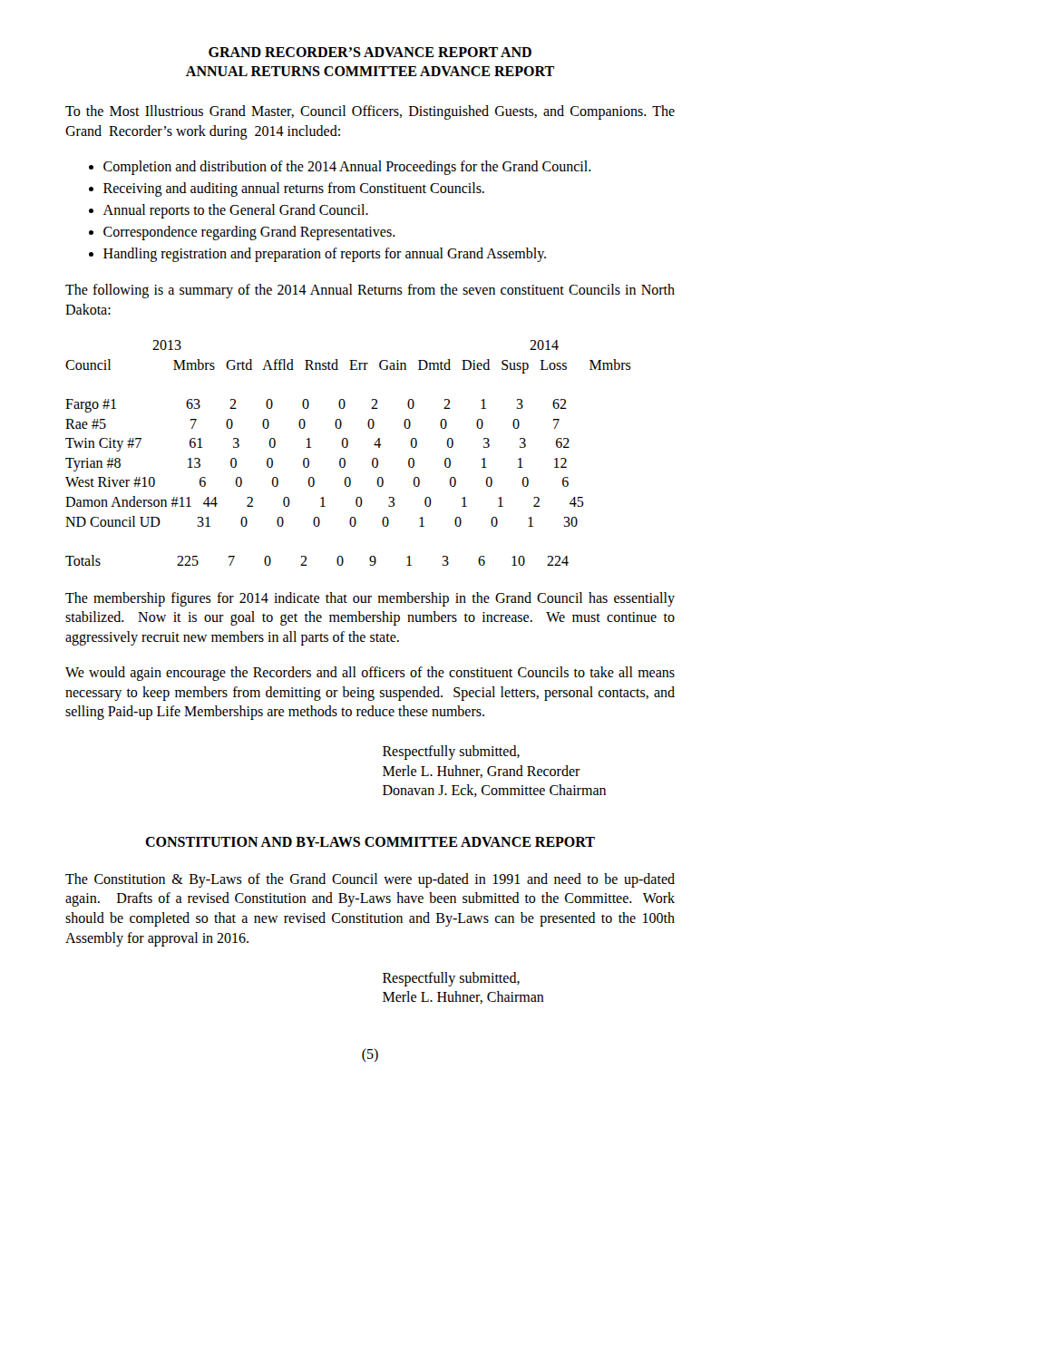GRAND RECORDER’S ADVANCE REPORT AND
ANNUAL RETURNS COMMITTEE ADVANCE REPORT
To the Most Illustrious Grand Master, Council Officers, Distinguished Guests, and Companions. The Grand Recorder’s work during 2014 included:
Completion and distribution of the 2014 Annual Proceedings for the Grand Council.
Receiving and auditing annual returns from Constituent Councils.
Annual reports to the General Grand Council.
Correspondence regarding Grand Representatives.
Handling registration and preparation of reports for annual Grand Assembly.
The following is a summary of the 2014 Annual Returns from the seven constituent Councils in North Dakota:
2013 2014 Council Mmbrs Grtd Affld Rnstd Err Gain Dmtd Died Susp Loss Mmbrs Fargo #1 63 2 0 0 0 2 0 2 1 3 62 Rae #5 7 0 0 0 0 0 0 0 0 0 7 Twin City #7 61 3 0 1 0 4 0 0 3 3 62 Tyrian #8 13 0 0 0 0 0 0 0 1 1 12 West River #10 6 0 0 0 0 0 0 0 0 0 6 Damon Anderson #11 44 2 0 1 0 3 0 1 1 2 45 ND Council UD 31 0 0 0 0 0 1 0 0 1 30 Totals 225 7 0 2 0 9 1 3 6 10 224
The membership figures for 2014 indicate that our membership in the Grand Council has essentially stabilized. Now it is our goal to get the membership numbers to increase. We must continue to aggressively recruit new members in all parts of the state.
We would again encourage the Recorders and all officers of the constituent Councils to take all means necessary to keep members from demitting or being suspended. Special letters, personal contacts, and selling Paid-up Life Memberships are methods to reduce these numbers.
Respectfully submitted,
Merle L. Huhner, Grand Recorder
Donavan J. Eck, Committee Chairman
CONSTITUTION AND BY-LAWS COMMITTEE ADVANCE REPORT
The Constitution & By-Laws of the Grand Council were up-dated in 1991 and need to be up-dated again. Drafts of a revised Constitution and By-Laws have been submitted to the Committee. Work should be completed so that a new revised Constitution and By-Laws can be presented to the 100th Assembly for approval in 2016.
Respectfully submitted,
Merle L. Huhner, Chairman
(5)